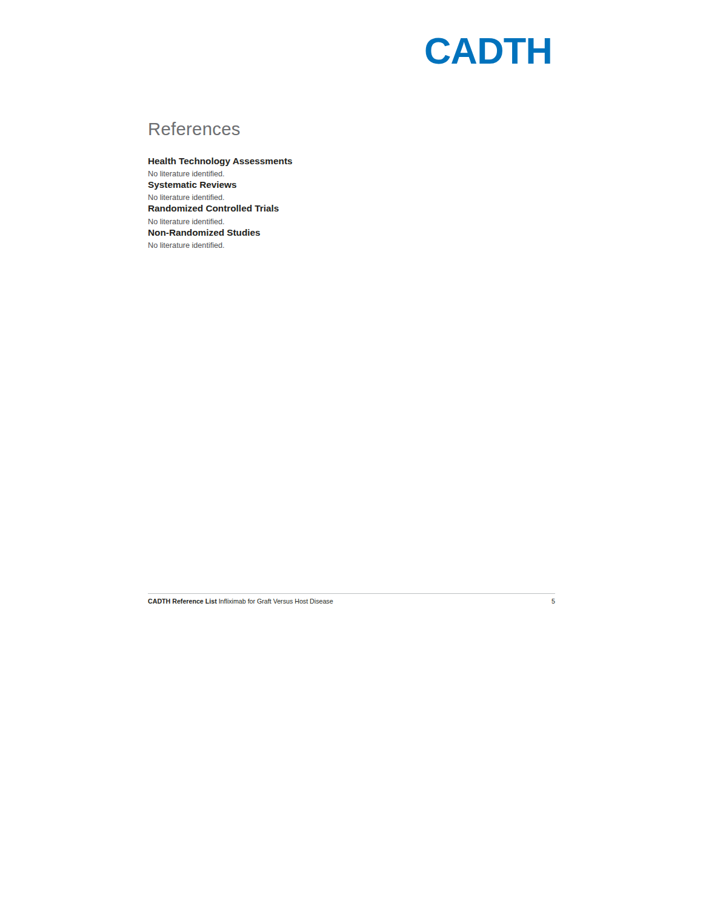CADTH
References
Health Technology Assessments
No literature identified.
Systematic Reviews
No literature identified.
Randomized Controlled Trials
No literature identified.
Non-Randomized Studies
No literature identified.
CADTH Reference List Infliximab for Graft Versus Host Disease
5